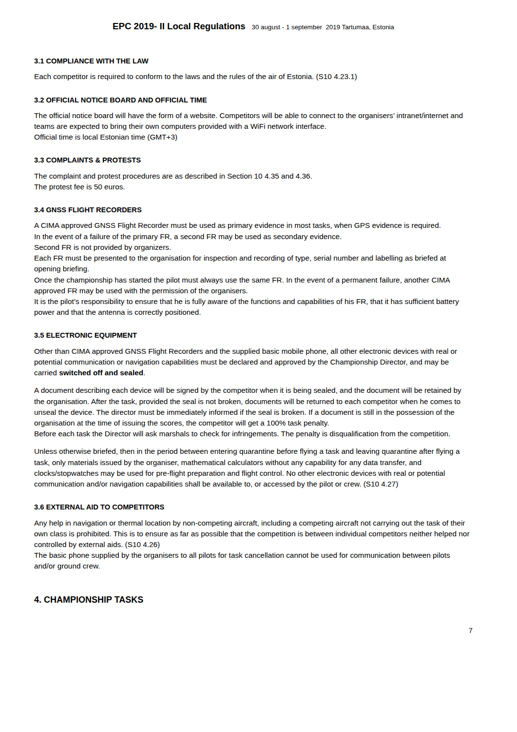EPC 2019- II Local Regulations 30 august - 1 september 2019 Tartumaa, Estonia
3.1 Compliance with the law
Each competitor is required to conform to the laws and the rules of the air of Estonia. (S10 4.23.1)
3.2 Official notice board and official time
The official notice board will have the form of a website. Competitors will be able to connect to the organisers’ intranet/internet and teams are expected to bring their own computers provided with a WiFi network interface.
Official time is local Estonian time (GMT+3)
3.3 Complaints & protests
The complaint and protest procedures are as described in Section 10 4.35 and 4.36.
The protest fee is 50 euros.
3.4 GNSS Flight recorders
A CIMA approved GNSS Flight Recorder must be used as primary evidence in most tasks, when GPS evidence is required.
In the event of a failure of the primary FR, a second FR may be used as secondary evidence.
Second FR is not provided by organizers.
Each FR must be presented to the organisation for inspection and recording of type, serial number and labelling as briefed at opening briefing.
Once the championship has started the pilot must always use the same FR. In the event of a permanent failure, another CIMA approved FR may be used with the permission of the organisers.
It is the pilot’s responsibility to ensure that he is fully aware of the functions and capabilities of his FR, that it has sufficient battery power and that the antenna is correctly positioned.
3.5 Electronic equipment
Other than CIMA approved GNSS Flight Recorders and the supplied basic mobile phone, all other electronic devices with real or potential communication or navigation capabilities must be declared and approved by the Championship Director, and may be carried switched off and sealed.
A document describing each device will be signed by the competitor when it is being sealed, and the document will be retained by the organisation. After the task, provided the seal is not broken, documents will be returned to each competitor when he comes to unseal the device. The director must be immediately informed if the seal is broken. If a document is still in the possession of the organisation at the time of issuing the scores, the competitor will get a 100% task penalty.
Before each task the Director will ask marshals to check for infringements. The penalty is disqualification from the competition.
Unless otherwise briefed, then in the period between entering quarantine before flying a task and leaving quarantine after flying a task, only materials issued by the organiser, mathematical calculators without any capability for any data transfer, and clocks/stopwatches may be used for pre-flight preparation and flight control. No other electronic devices with real or potential communication and/or navigation capabilities shall be available to, or accessed by the pilot or crew. (S10 4.27)
3.6 External aid to competitors
Any help in navigation or thermal location by non-competing aircraft, including a competing aircraft not carrying out the task of their own class is prohibited. This is to ensure as far as possible that the competition is between individual competitors neither helped nor controlled by external aids. (S10 4.26)
The basic phone supplied by the organisers to all pilots for task cancellation cannot be used for communication between pilots and/or ground crew.
4. Championship tasks
7